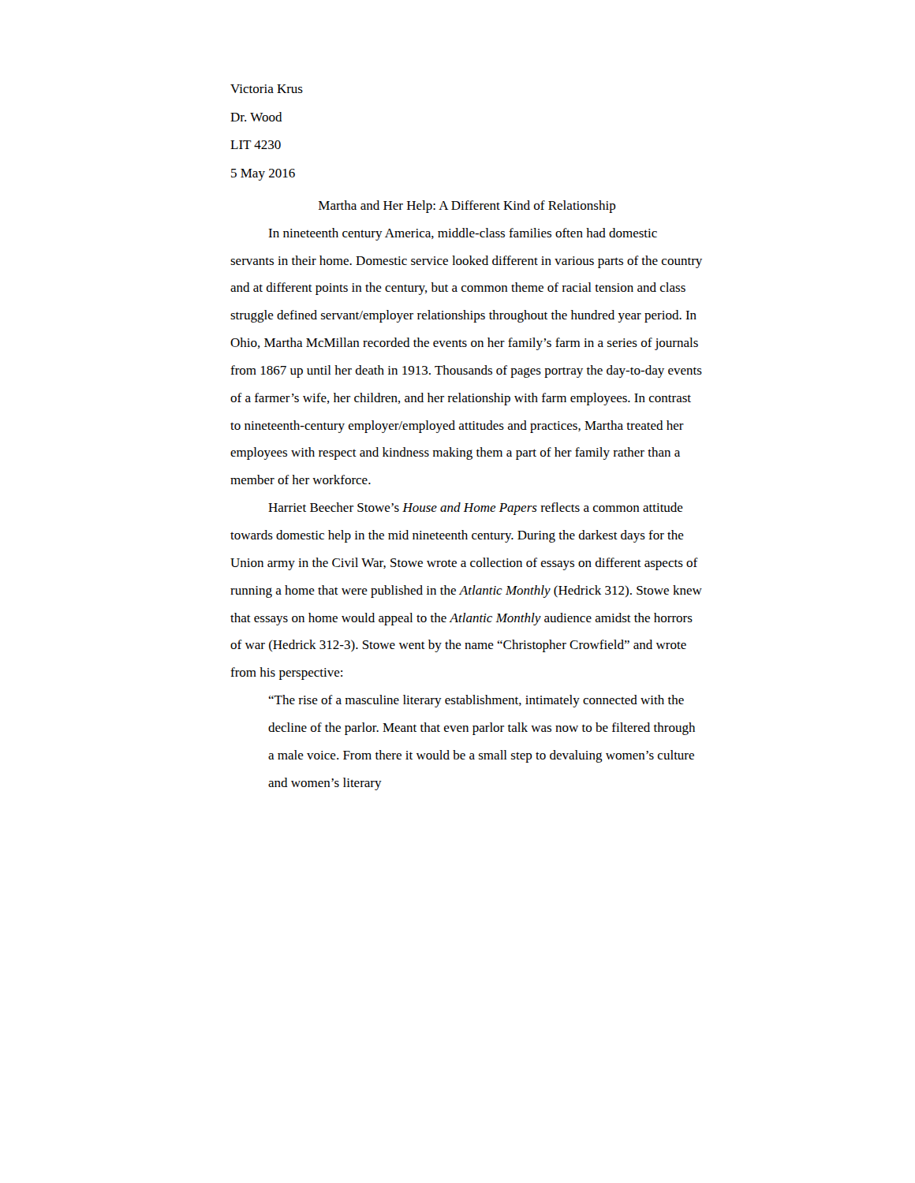Victoria Krus
Dr. Wood
LIT 4230
5 May 2016
Martha and Her Help: A Different Kind of Relationship
In nineteenth century America, middle-class families often had domestic servants in their home. Domestic service looked different in various parts of the country and at different points in the century, but a common theme of racial tension and class struggle defined servant/employer relationships throughout the hundred year period. In Ohio, Martha McMillan recorded the events on her family’s farm in a series of journals from 1867 up until her death in 1913. Thousands of pages portray the day-to-day events of a farmer’s wife, her children, and her relationship with farm employees. In contrast to nineteenth-century employer/employed attitudes and practices, Martha treated her employees with respect and kindness making them a part of her family rather than a member of her workforce.
Harriet Beecher Stowe’s House and Home Papers reflects a common attitude towards domestic help in the mid nineteenth century. During the darkest days for the Union army in the Civil War, Stowe wrote a collection of essays on different aspects of running a home that were published in the Atlantic Monthly (Hedrick 312). Stowe knew that essays on home would appeal to the Atlantic Monthly audience amidst the horrors of war (Hedrick 312-3). Stowe went by the name “Christopher Crowfield” and wrote from his perspective:
“The rise of a masculine literary establishment, intimately connected with the decline of the parlor. Meant that even parlor talk was now to be filtered through a male voice. From there it would be a small step to devaluing women’s culture and women’s literary